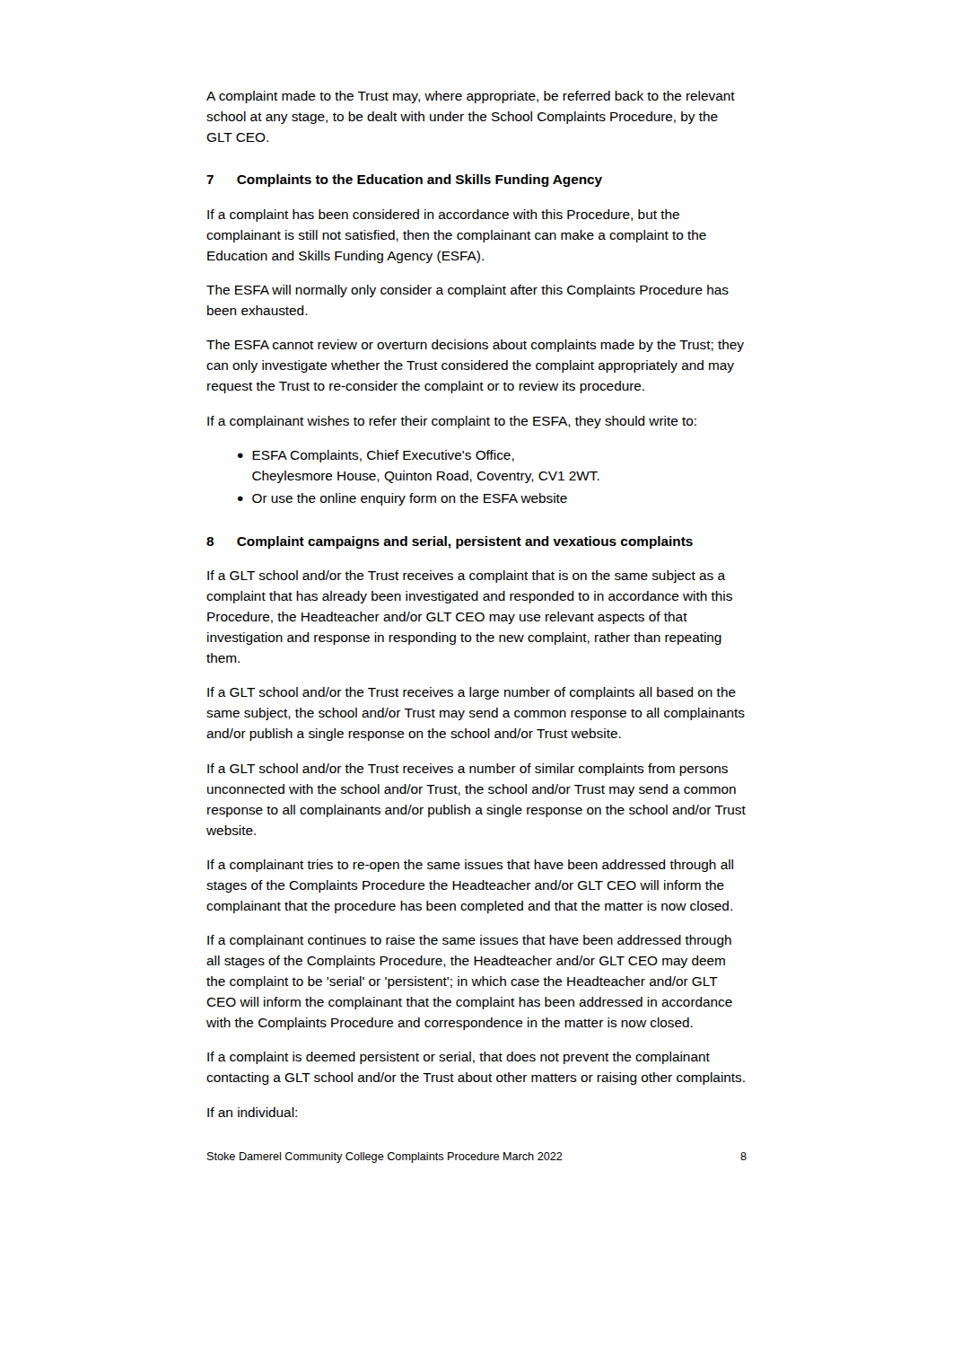A complaint made to the Trust may, where appropriate, be referred back to the relevant school at any stage, to be dealt with under the School Complaints Procedure, by the GLT CEO.
7 Complaints to the Education and Skills Funding Agency
If a complaint has been considered in accordance with this Procedure, but the complainant is still not satisfied, then the complainant can make a complaint to the Education and Skills Funding Agency (ESFA).
The ESFA will normally only consider a complaint after this Complaints Procedure has been exhausted.
The ESFA cannot review or overturn decisions about complaints made by the Trust; they can only investigate whether the Trust considered the complaint appropriately and may request the Trust to re-consider the complaint or to review its procedure.
If a complainant wishes to refer their complaint to the ESFA, they should write to:
ESFA Complaints, Chief Executive's Office,
Cheylesmore House, Quinton Road, Coventry, CV1 2WT.
Or use the online enquiry form on the ESFA website
8 Complaint campaigns and serial, persistent and vexatious complaints
If a GLT school and/or the Trust receives a complaint that is on the same subject as a complaint that has already been investigated and responded to in accordance with this Procedure, the Headteacher and/or GLT CEO may use relevant aspects of that investigation and response in responding to the new complaint, rather than repeating them.
If a GLT school and/or the Trust receives a large number of complaints all based on the same subject, the school and/or Trust may send a common response to all complainants and/or publish a single response on the school and/or Trust website.
If a GLT school and/or the Trust receives a number of similar complaints from persons unconnected with the school and/or Trust, the school and/or Trust may send a common response to all complainants and/or publish a single response on the school and/or Trust website.
If a complainant tries to re-open the same issues that have been addressed through all stages of the Complaints Procedure the Headteacher and/or GLT CEO will inform the complainant that the procedure has been completed and that the matter is now closed.
If a complainant continues to raise the same issues that have been addressed through all stages of the Complaints Procedure, the Headteacher and/or GLT CEO may deem the complaint to be 'serial' or 'persistent'; in which case the Headteacher and/or GLT CEO will inform the complainant that the complaint has been addressed in accordance with the Complaints Procedure and correspondence in the matter is now closed.
If a complaint is deemed persistent or serial, that does not prevent the complainant contacting a GLT school and/or the Trust about other matters or raising other complaints.
If an individual:
Stoke Damerel Community College Complaints Procedure March 2022 8